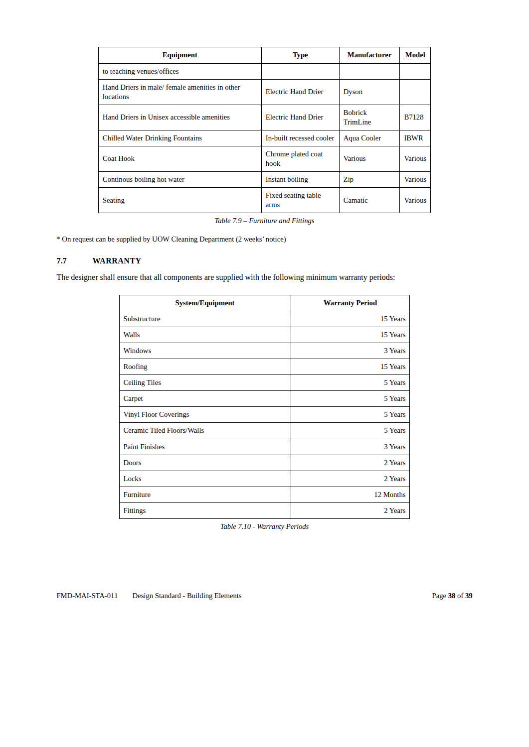Table 7.9 – Furniture and Fittings
| Equipment | Type | Manufacturer | Model |
| --- | --- | --- | --- |
| to teaching venues/offices | | | |
| Hand Driers in male/ female amenities in other locations | Electric Hand Drier | Dyson | |
| Hand Driers in Unisex accessible amenities | Electric Hand Drier | Bobrick TrimLine | B7128 |
| Chilled Water Drinking Fountains | In-built recessed cooler | Aqua Cooler | IBWR |
| Coat Hook | Chrome plated coat hook | Various | Various |
| Continous boiling hot water | Instant boiling | Zip | Various |
| Seating | Fixed seating table arms | Camatic | Various |
* On request can be supplied by UOW Cleaning Department (2 weeks’ notice)
7.7 WARRANTY
The designer shall ensure that all components are supplied with the following minimum warranty periods:
Table 7.10 - Warranty Periods
| System/Equipment | Warranty Period |
| --- | --- |
| Substructure | 15 Years |
| Walls | 15 Years |
| Windows | 3 Years |
| Roofing | 15 Years |
| Ceiling Tiles | 5 Years |
| Carpet | 5 Years |
| Vinyl Floor Coverings | 5 Years |
| Ceramic Tiled Floors/Walls | 5 Years |
| Paint Finishes | 3 Years |
| Doors | 2 Years |
| Locks | 2 Years |
| Furniture | 12 Months |
| Fittings | 2 Years |
FMD-MAI-STA-011 Design Standard - Building Elements Page 38 of 39